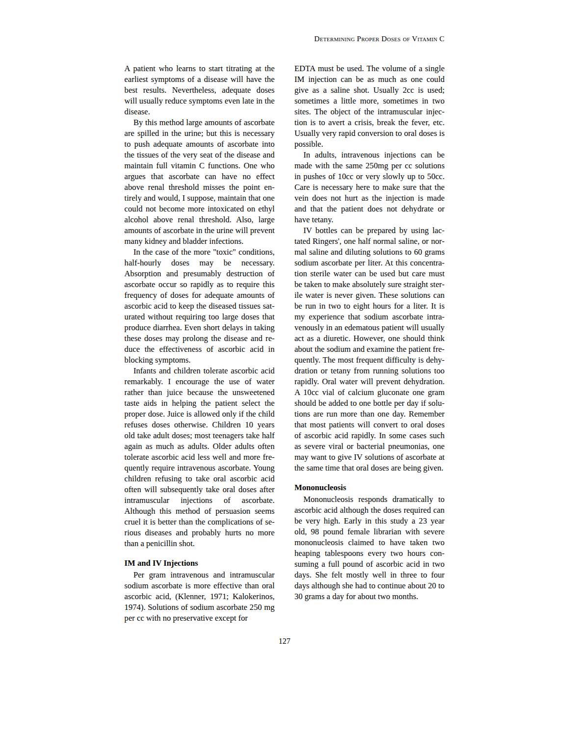Determining Proper Doses of Vitamin C
A patient who learns to start titrating at the earliest symptoms of a disease will have the best results. Nevertheless, adequate doses will usually reduce symptoms even late in the disease.
By this method large amounts of ascorbate are spilled in the urine; but this is necessary to push adequate amounts of ascorbate into the tissues of the very seat of the disease and maintain full vitamin C functions. One who argues that ascorbate can have no effect above renal threshold misses the point entirely and would, I suppose, maintain that one could not become more intoxicated on ethyl alcohol above renal threshold. Also, large amounts of ascorbate in the urine will prevent many kidney and bladder infections.
In the case of the more "toxic" conditions, half-hourly doses may be necessary. Absorption and presumably destruction of ascorbate occur so rapidly as to require this frequency of doses for adequate amounts of ascorbic acid to keep the diseased tissues saturated without requiring too large doses that produce diarrhea. Even short delays in taking these doses may prolong the disease and reduce the effectiveness of ascorbic acid in blocking symptoms.
Infants and children tolerate ascorbic acid remarkably. I encourage the use of water rather than juice because the unsweetened taste aids in helping the patient select the proper dose. Juice is allowed only if the child refuses doses otherwise. Children 10 years old take adult doses; most teenagers take half again as much as adults. Older adults often tolerate ascorbic acid less well and more frequently require intravenous ascorbate. Young children refusing to take oral ascorbic acid often will subsequently take oral doses after intramuscular injections of ascorbate. Although this method of persuasion seems cruel it is better than the complications of serious diseases and probably hurts no more than a penicillin shot.
IM and IV Injections
Per gram intravenous and intramuscular sodium ascorbate is more effective than oral ascorbic acid, (Klenner, 1971; Kalokerinos, 1974). Solutions of sodium ascorbate 250 mg per cc with no preservative except for
EDTA must be used. The volume of a single IM injection can be as much as one could give as a saline shot. Usually 2cc is used; sometimes a little more, sometimes in two sites. The object of the intramuscular injection is to avert a crisis, break the fever, etc. Usually very rapid conversion to oral doses is possible.
In adults, intravenous injections can be made with the same 250mg per cc solutions in pushes of 10cc or very slowly up to 50cc. Care is necessary here to make sure that the vein does not hurt as the injection is made and that the patient does not dehydrate or have tetany.
IV bottles can be prepared by using lac-tated Ringers', one half normal saline, or normal saline and diluting solutions to 60 grams sodium ascorbate per liter. At this concentration sterile water can be used but care must be taken to make absolutely sure straight sterile water is never given. These solutions can be run in two to eight hours for a liter. It is my experience that sodium ascorbate intravenously in an edematous patient will usually act as a diuretic. However, one should think about the sodium and examine the patient frequently. The most frequent difficulty is dehydration or tetany from running solutions too rapidly. Oral water will prevent dehydration. A 10cc vial of calcium gluconate one gram should be added to one bottle per day if solutions are run more than one day. Remember that most patients will convert to oral doses of ascorbic acid rapidly. In some cases such as severe viral or bacterial pneumonias, one may want to give IV solutions of ascorbate at the same time that oral doses are being given.
Mononucleosis
Mononucleosis responds dramatically to ascorbic acid although the doses required can be very high. Early in this study a 23 year old, 98 pound female librarian with severe mononucleosis claimed to have taken two heaping tablespoons every two hours con-suming a full pound of ascorbic acid in two days. She felt mostly well in three to four days although she had to continue about 20 to 30 grams a day for about two months.
127